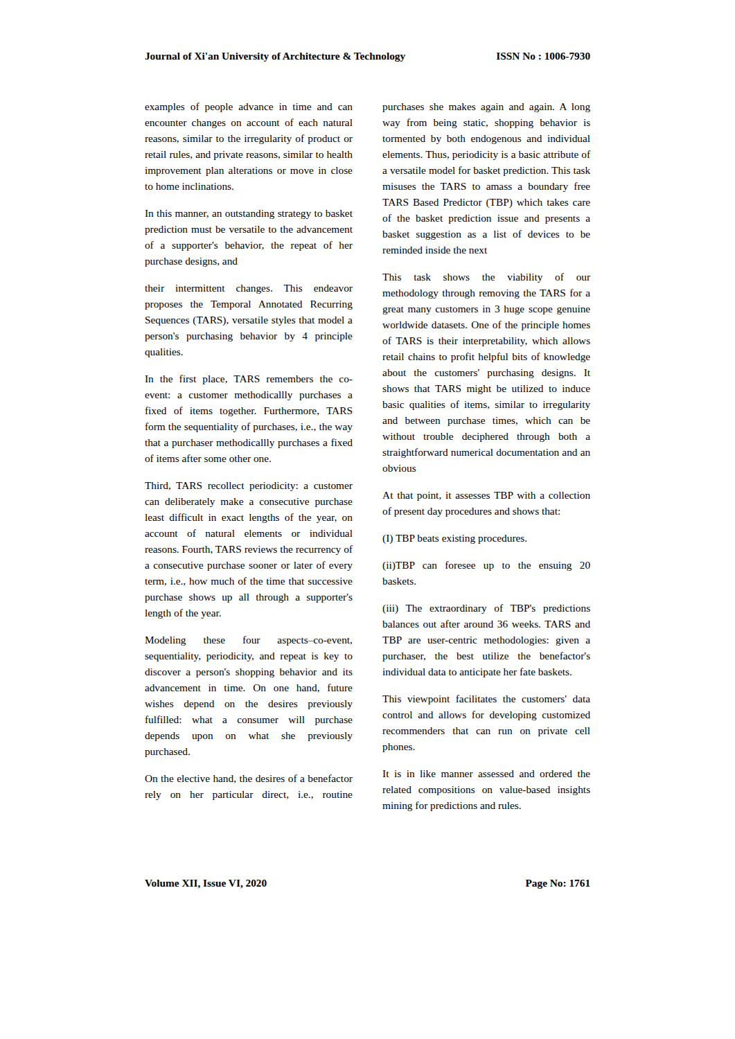Journal of Xi'an University of Architecture & Technology
ISSN No : 1006-7930
examples of people advance in time and can encounter changes on account of each natural reasons, similar to the irregularity of product or retail rules, and private reasons, similar to health improvement plan alterations or move in close to home inclinations.
In this manner, an outstanding strategy to basket prediction must be versatile to the advancement of a supporter's behavior, the repeat of her purchase designs, and
their intermittent changes. This endeavor proposes the Temporal Annotated Recurring Sequences (TARS), versatile styles that model a person's purchasing behavior by 4 principle qualities.
In the first place, TARS remembers the co-event: a customer methodicallly purchases a fixed of items together. Furthermore, TARS form the sequentiality of purchases, i.e., the way that a purchaser methodicallly purchases a fixed of items after some other one.
Third, TARS recollect periodicity: a customer can deliberately make a consecutive purchase least difficult in exact lengths of the year, on account of natural elements or individual reasons. Fourth, TARS reviews the recurrency of a consecutive purchase sooner or later of every term, i.e., how much of the time that successive purchase shows up all through a supporter's length of the year.
Modeling these four aspects–co-event, sequentiality, periodicity, and repeat is key to discover a person's shopping behavior and its advancement in time. On one hand, future wishes depend on the desires previously fulfilled: what a consumer will purchase depends upon on what she previously purchased.
On the elective hand, the desires of a benefactor rely on her particular direct, i.e., routine purchases she makes again and again. A long way from being static, shopping behavior is tormented by both endogenous and individual elements. Thus, periodicity is a basic attribute of a versatile model for basket prediction. This task misuses the TARS to amass a boundary free TARS Based Predictor (TBP) which takes care of the basket prediction issue and presents a basket suggestion as a list of devices to be reminded inside the next
This task shows the viability of our methodology through removing the TARS for a great many customers in 3 huge scope genuine worldwide datasets. One of the principle homes of TARS is their interpretability, which allows retail chains to profit helpful bits of knowledge about the customers' purchasing designs. It shows that TARS might be utilized to induce basic qualities of items, similar to irregularity and between purchase times, which can be without trouble deciphered through both a straightforward numerical documentation and an obvious
At that point, it assesses TBP with a collection of present day procedures and shows that:
(I) TBP beats existing procedures.
(ii)TBP can foresee up to the ensuing 20 baskets.
(iii) The extraordinary of TBP's predictions balances out after around 36 weeks. TARS and TBP are user-centric methodologies: given a purchaser, the best utilize the benefactor's individual data to anticipate her fate baskets.
This viewpoint facilitates the customers' data control and allows for developing customized recommenders that can run on private cell phones.
It is in like manner assessed and ordered the related compositions on value-based insights mining for predictions and rules.
Volume XII, Issue VI, 2020
Page No: 1761